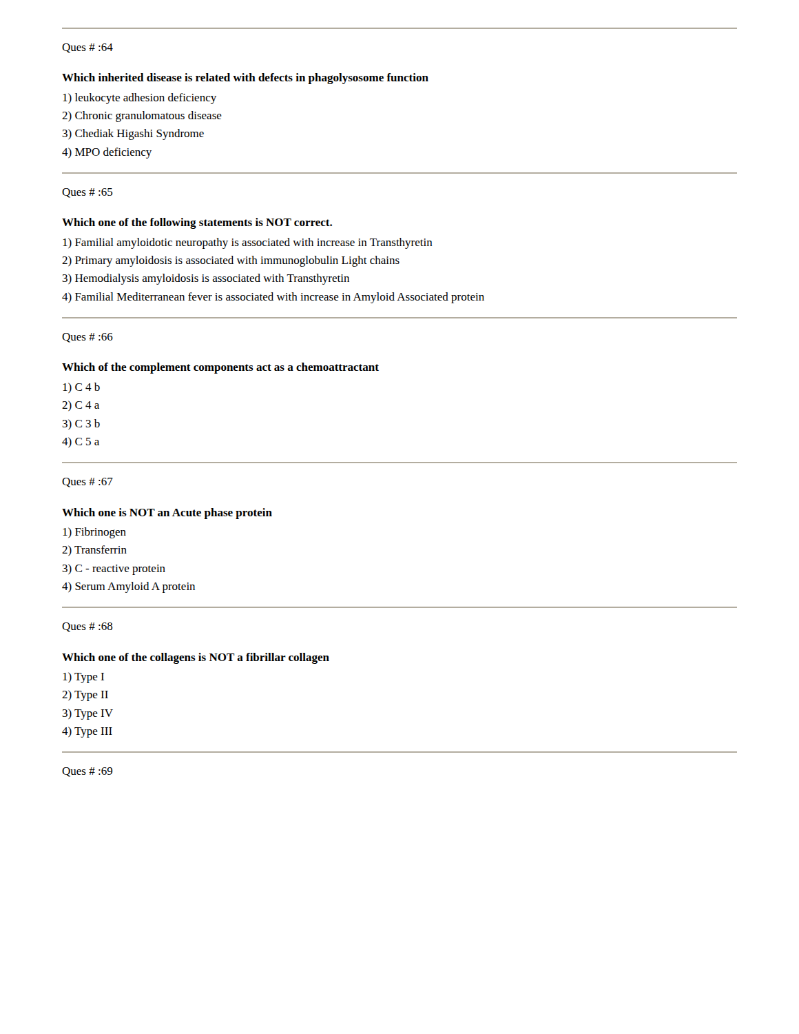Ques # :64
Which inherited disease is related with defects in phagolysosome function
1) leukocyte adhesion deficiency
2) Chronic granulomatous disease
3) Chediak Higashi Syndrome
4) MPO deficiency
Ques # :65
Which one of the following statements is NOT correct.
1) Familial amyloidotic neuropathy is associated with increase in Transthyretin
2) Primary amyloidosis is associated with immunoglobulin Light chains
3) Hemodialysis amyloidosis is associated with Transthyretin
4) Familial Mediterranean fever is associated with increase in Amyloid Associated protein
Ques # :66
Which of the complement components act as a chemoattractant
1) C 4 b
2) C 4 a
3) C 3 b
4) C 5 a
Ques # :67
Which one is NOT an Acute phase protein
1) Fibrinogen
2) Transferrin
3) C - reactive protein
4) Serum Amyloid A protein
Ques # :68
Which one of the collagens is NOT a fibrillar collagen
1) Type I
2) Type II
3) Type IV
4) Type III
Ques # :69